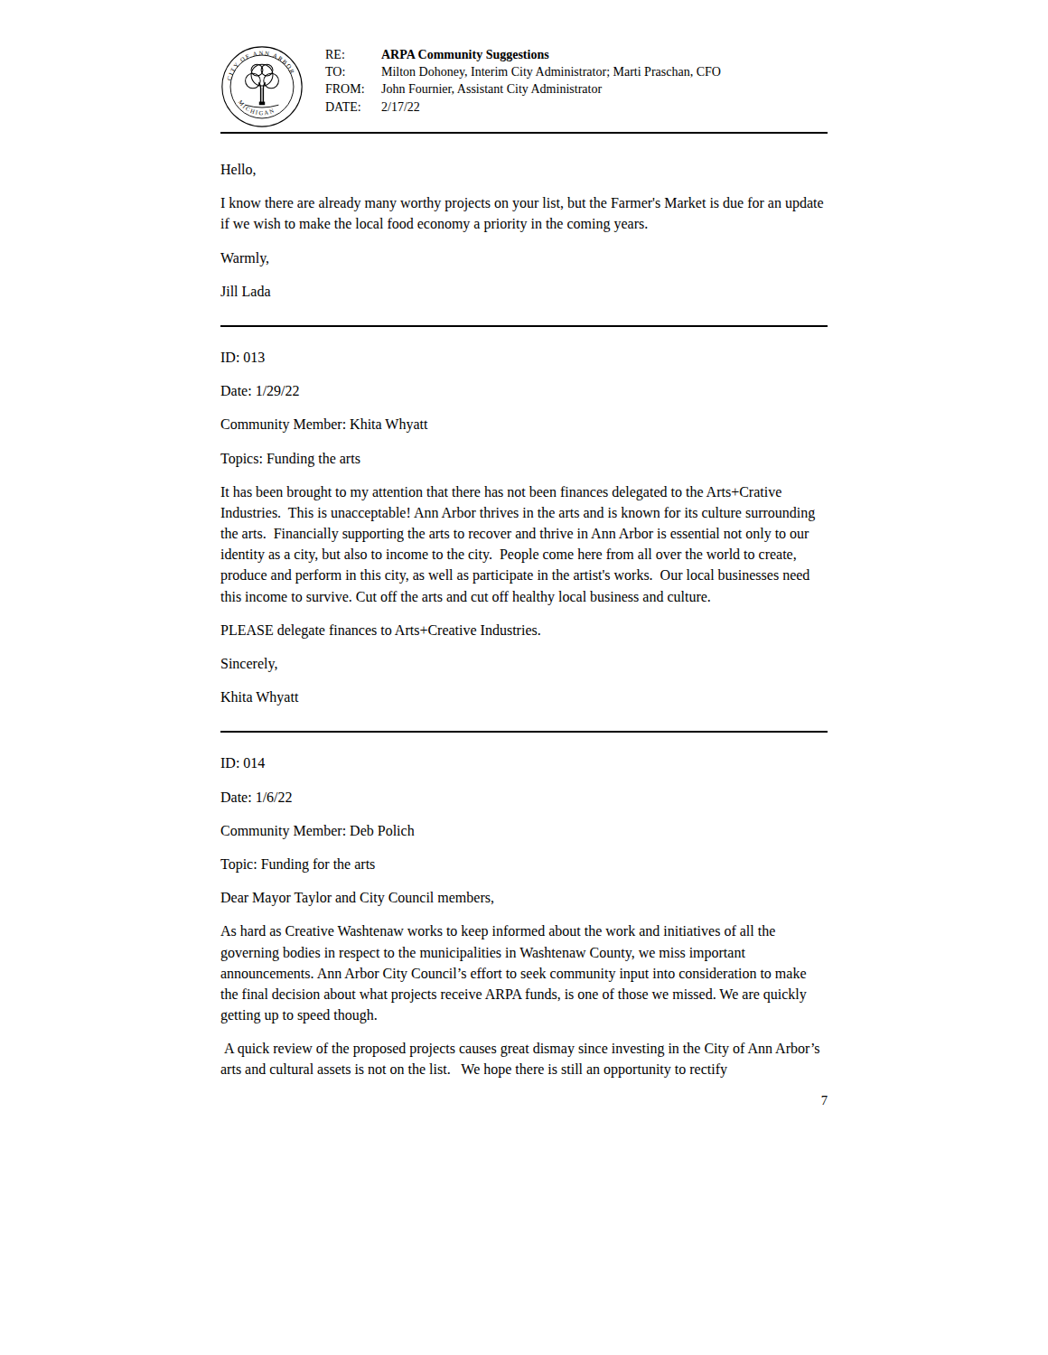CITY OF ANN ARBOR MICHIGAN
| RE: | ARPA Community Suggestions |
| TO: | Milton Dohoney, Interim City Administrator; Marti Praschan, CFO |
| FROM: | John Fournier, Assistant City Administrator |
| DATE: | 2/17/22 |
Hello,
I know there are already many worthy projects on your list, but the Farmer's Market is due for an update if we wish to make the local food economy a priority in the coming years.
Warmly,
Jill Lada
ID: 013
Date: 1/29/22
Community Member: Khita Whyatt
Topics: Funding the arts
It has been brought to my attention that there has not been finances delegated to the Arts+Crative Industries. This is unacceptable! Ann Arbor thrives in the arts and is known for its culture surrounding the arts. Financially supporting the arts to recover and thrive in Ann Arbor is essential not only to our identity as a city, but also to income to the city. People come here from all over the world to create, produce and perform in this city, as well as participate in the artist's works. Our local businesses need this income to survive. Cut off the arts and cut off healthy local business and culture.
PLEASE delegate finances to Arts+Creative Industries.
Sincerely,
Khita Whyatt
ID: 014
Date: 1/6/22
Community Member: Deb Polich
Topic: Funding for the arts
Dear Mayor Taylor and City Council members,
As hard as Creative Washtenaw works to keep informed about the work and initiatives of all the governing bodies in respect to the municipalities in Washtenaw County, we miss important announcements. Ann Arbor City Council’s effort to seek community input into consideration to make the final decision about what projects receive ARPA funds, is one of those we missed. We are quickly getting up to speed though.
A quick review of the proposed projects causes great dismay since investing in the City of Ann Arbor’s arts and cultural assets is not on the list. We hope there is still an opportunity to rectify
7